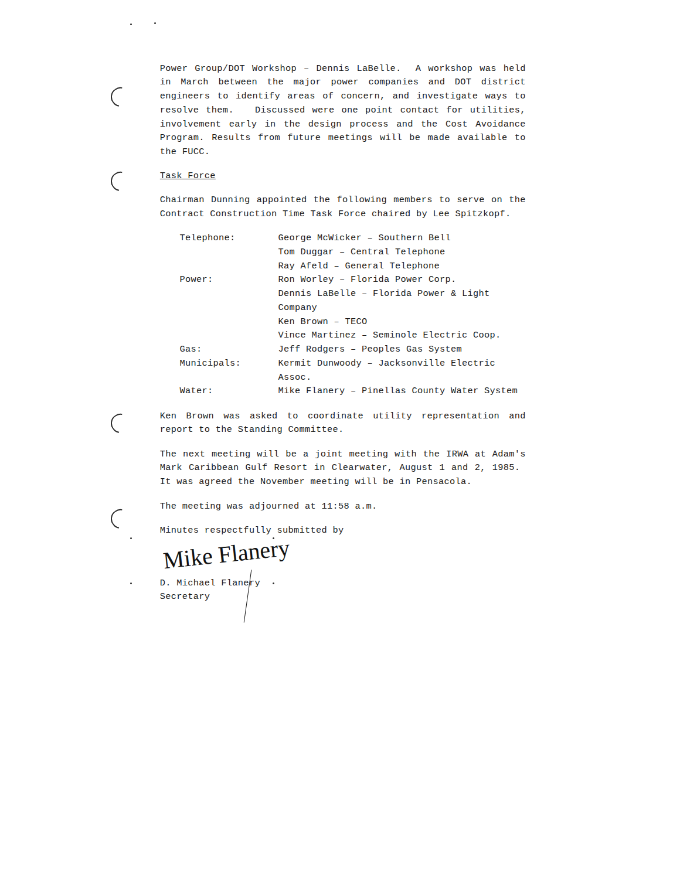Power Group/DOT Workshop – Dennis LaBelle. A workshop was held in March between the major power companies and DOT district engineers to identify areas of concern, and investigate ways to resolve them. Discussed were one point contact for utilities, involvement early in the design process and the Cost Avoidance Program. Results from future meetings will be made available to the FUCC.
Task Force
Chairman Dunning appointed the following members to serve on the Contract Construction Time Task Force chaired by Lee Spitzkopf.
| Telephone: | George McWicker – Southern Bell |
| | Tom Duggar – Central Telephone |
| | Ray Afeld – General Telephone |
| Power: | Ron Worley – Florida Power Corp. |
| | Dennis LaBelle – Florida Power & Light Company |
| | Ken Brown – TECO |
| | Vince Martinez – Seminole Electric Coop. |
| Gas: | Jeff Rodgers – Peoples Gas System |
| Municipals: | Kermit Dunwoody – Jacksonville Electric Assoc. |
| Water: | Mike Flanery – Pinellas County Water System |
Ken Brown was asked to coordinate utility representation and report to the Standing Committee.
The next meeting will be a joint meeting with the IRWA at Adam's Mark Caribbean Gulf Resort in Clearwater, August 1 and 2, 1985. It was agreed the November meeting will be in Pensacola.
The meeting was adjourned at 11:58 a.m.
Minutes respectfully submitted by
Mike Flanery
D. Michael Flanery
Secretary